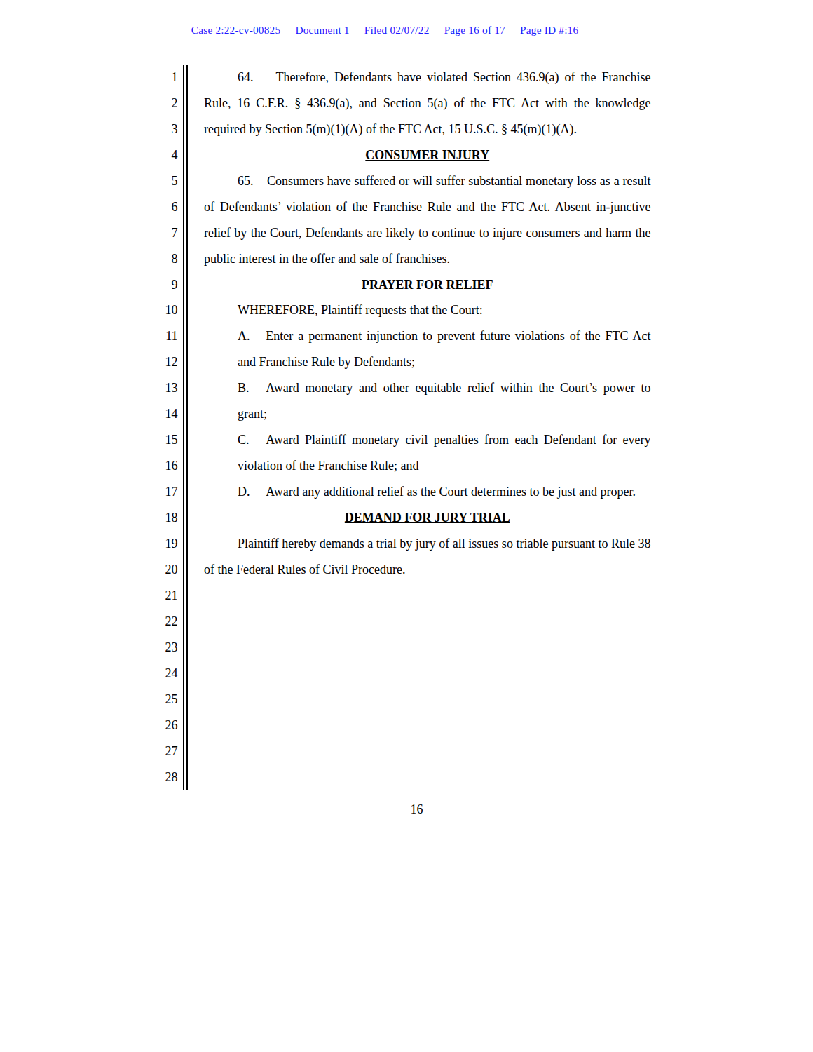Case 2:22-cv-00825 Document 1 Filed 02/07/22 Page 16 of 17 Page ID #:16
1
2
3
4
5
6
7
8
9
10
11
12
13
14
15
16
17
18
19
20
21
22
23
24
25
26
27
28
64. Therefore, Defendants have violated Section 436.9(a) of the Franchise Rule, 16 C.F.R. § 436.9(a), and Section 5(a) of the FTC Act with the knowledge required by Section 5(m)(1)(A) of the FTC Act, 15 U.S.C. § 45(m)(1)(A).
CONSUMER INJURY
65. Consumers have suffered or will suffer substantial monetary loss as a result of Defendants’ violation of the Franchise Rule and the FTC Act. Absent in-junctive relief by the Court, Defendants are likely to continue to injure consumers and harm the public interest in the offer and sale of franchises.
PRAYER FOR RELIEF
WHEREFORE, Plaintiff requests that the Court:
A. Enter a permanent injunction to prevent future violations of the FTC Act and Franchise Rule by Defendants;
B. Award monetary and other equitable relief within the Court’s power to grant;
C. Award Plaintiff monetary civil penalties from each Defendant for every violation of the Franchise Rule; and
D. Award any additional relief as the Court determines to be just and proper.
DEMAND FOR JURY TRIAL
Plaintiff hereby demands a trial by jury of all issues so triable pursuant to Rule 38 of the Federal Rules of Civil Procedure.
16